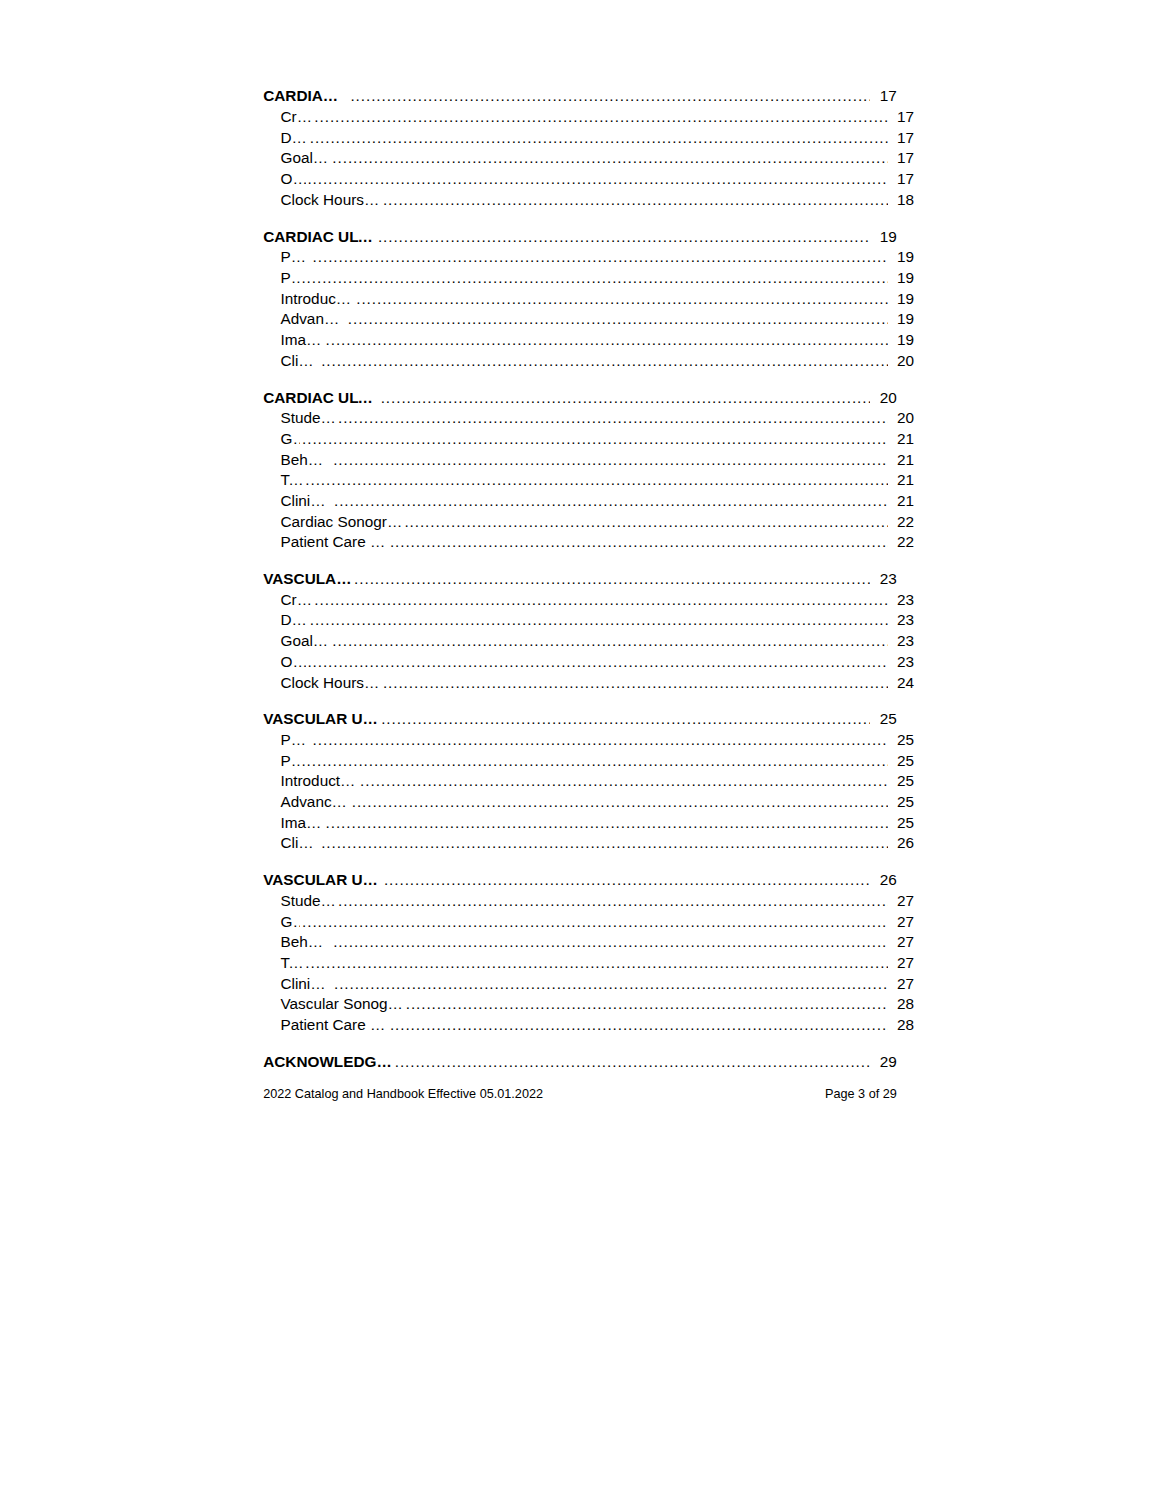CARDIAC ULTRASOUND PROGRAM 17
Credentialing 17
Description 17
Goals and Objectives 17
Outcomes 17
Clock Hours, Daily Schedule & Important Dates 18
CARDIAC ULTRASOUND COURSE DESCRIPTIONS 19
Patient Care 19
Physics 19
Introduction to Echocardiography 19
Advanced Echocardiography 19
Imaging Skills Lab 19
Clinical Rotation 20
CARDIAC ULTRASOUND CLINICAL SITE OVERVIEW 20
Student Responsibilities 20
General 21
Behavioral and Social 21
Technical 21
Clinical Site Preceptor 21
Cardiac Sonography Student – Master List of Competencies 22
Patient Care Duties Not to be Provided by Students 22
VASCULAR ULTRASOUND PROGRAM 23
Credentialing 23
Description 23
Goals and Objectives 23
Outcomes 23
Clock Hours, Daily Schedule & Important Dates 24
VASCULAR ULTRASOUND COURSE DESCRIPTIONS 25
Patient Care 25
Physics 25
Introduction to Vascular Ultrasound 25
Advanced Vascular Ultrasound 25
Imaging Skills Lab 25
Clinical Rotation 26
VASCULAR ULTRASOUND CLINICAL SITE OVERVIEW 26
Student Responsibilities 27
General 27
Behavioral and Social 27
Technical 27
Clinical Site Preceptor 27
Vascular Sonography Student – Master List of Competencies 28
Patient Care Duties Not to be Provided by Students 28
ACKNOWLEDGMENT OF RECEIPT OF PROGRAM CATALOG 29
2022 Catalog and Handbook Effective 05.01.2022 Page 3 of 29